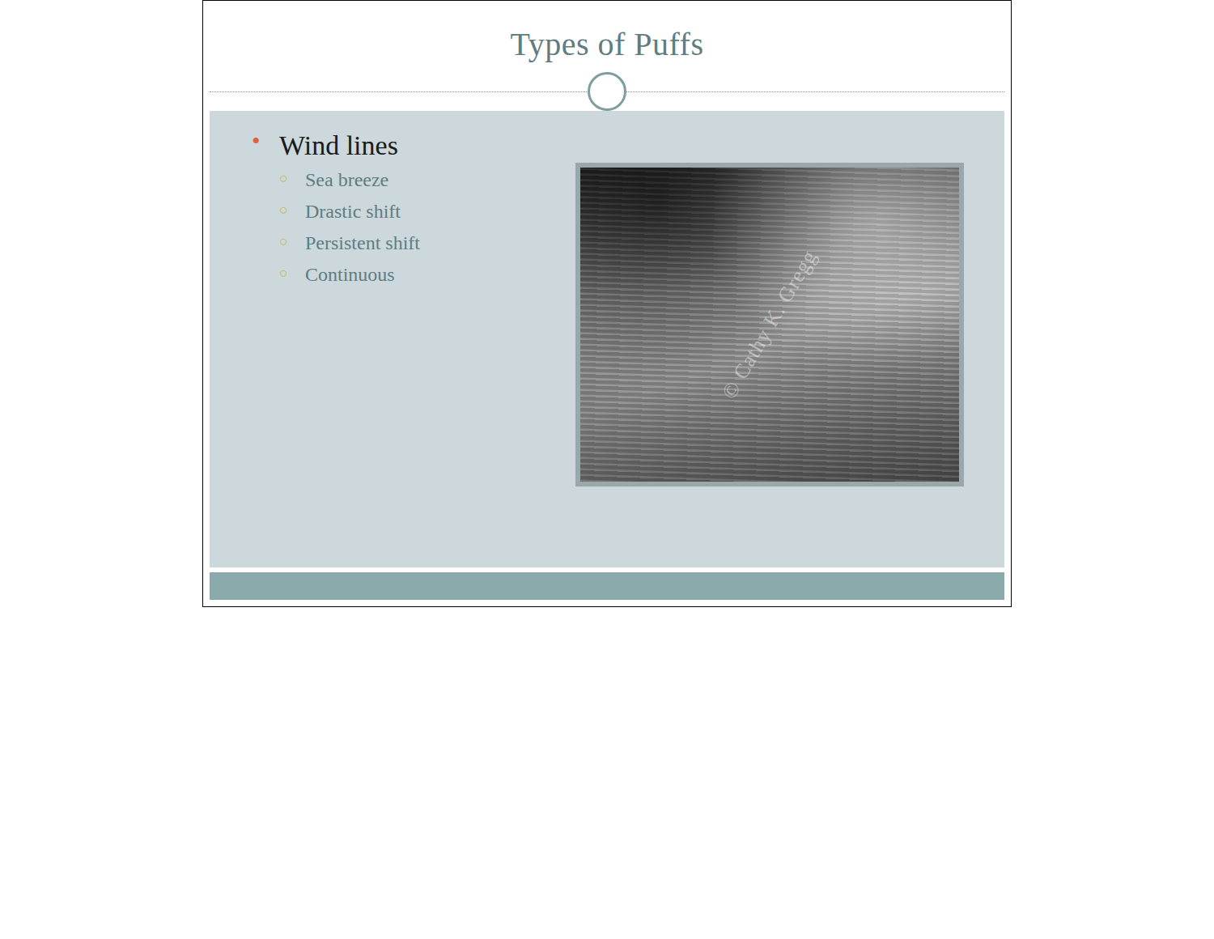Types of Puffs
Wind lines
Sea breeze
Drastic shift
Persistent shift
Continuous
© Cathy K. Gregg